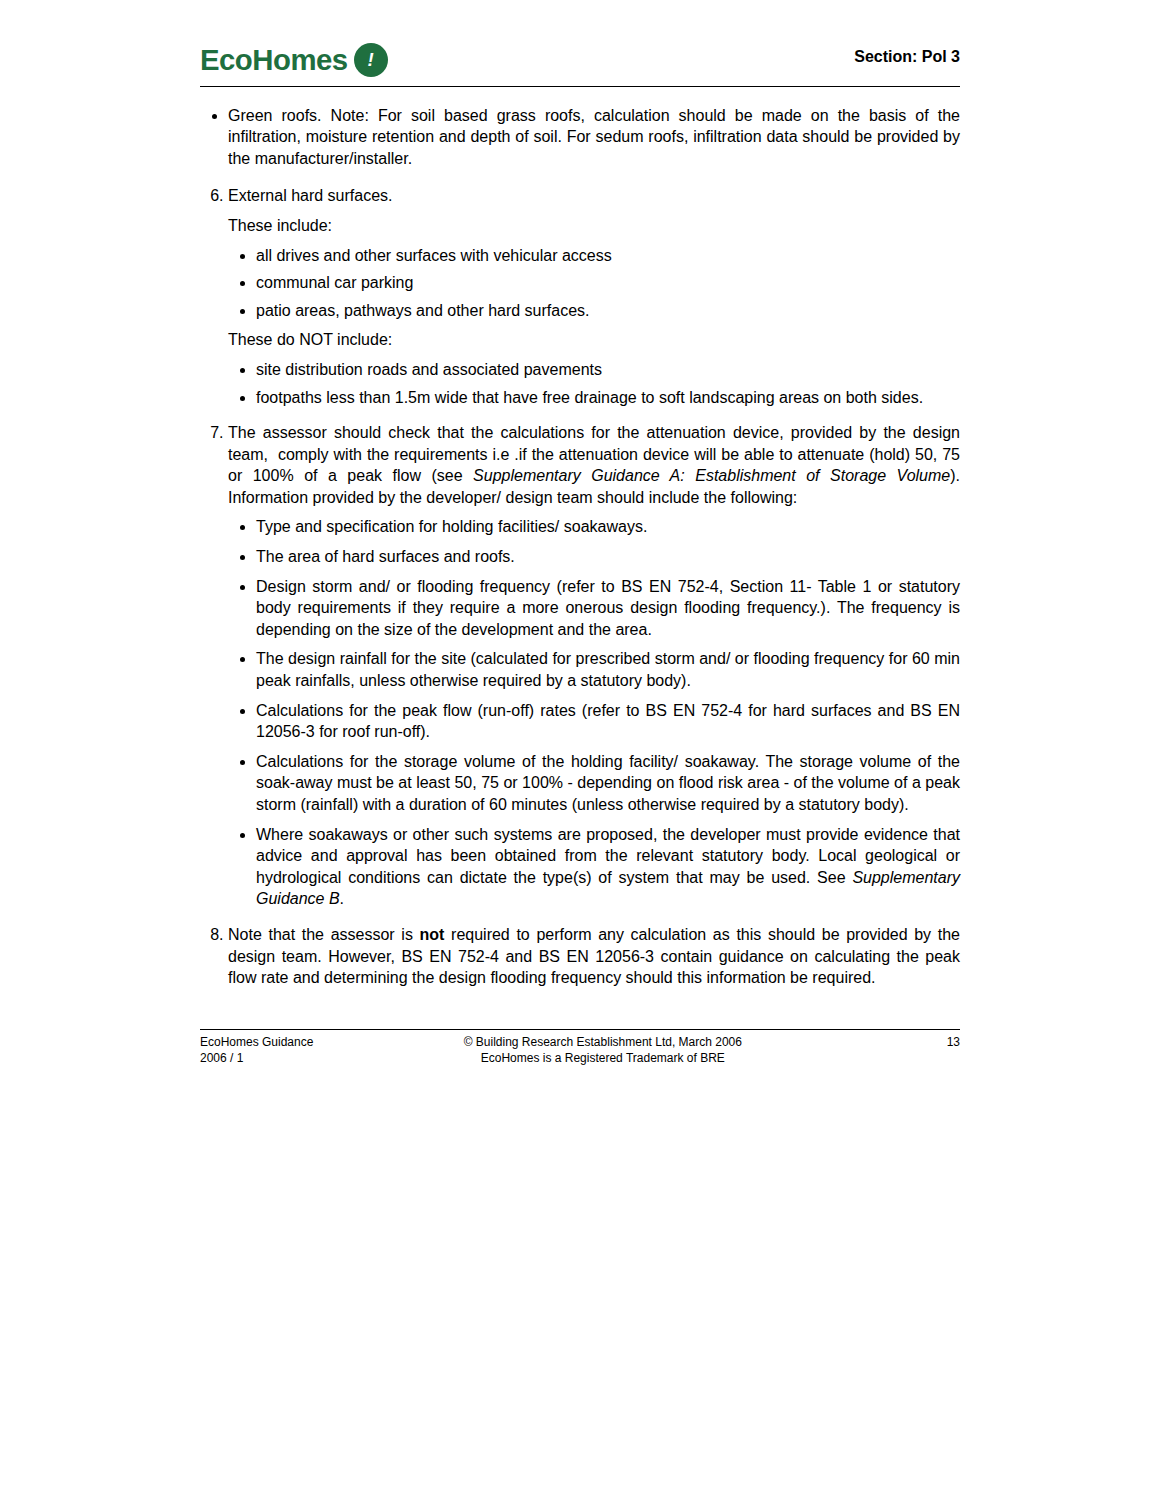Eco Homes !
Section: Pol 3
Green roofs. Note: For soil based grass roofs, calculation should be made on the basis of the infiltration, moisture retention and depth of soil. For sedum roofs, infiltration data should be provided by the manufacturer/installer.
External hard surfaces.
These include:
all drives and other surfaces with vehicular access
communal car parking
patio areas, pathways and other hard surfaces.
These do NOT include:
site distribution roads and associated pavements
footpaths less than 1.5m wide that have free drainage to soft landscaping areas on both sides.
The assessor should check that the calculations for the attenuation device, provided by the design team, comply with the requirements i.e .if the attenuation device will be able to attenuate (hold) 50, 75 or 100% of a peak flow (see Supplementary Guidance A: Establishment of Storage Volume). Information provided by the developer/ design team should include the following:
Type and specification for holding facilities/ soakaways.
The area of hard surfaces and roofs.
Design storm and/ or flooding frequency (refer to BS EN 752-4, Section 11- Table 1 or statutory body requirements if they require a more onerous design flooding frequency.). The frequency is depending on the size of the development and the area.
The design rainfall for the site (calculated for prescribed storm and/ or flooding frequency for 60 min peak rainfalls, unless otherwise required by a statutory body).
Calculations for the peak flow (run-off) rates (refer to BS EN 752-4 for hard surfaces and BS EN 12056-3 for roof run-off).
Calculations for the storage volume of the holding facility/ soakaway. The storage volume of the soak-away must be at least 50, 75 or 100% - depending on flood risk area - of the volume of a peak storm (rainfall) with a duration of 60 minutes (unless otherwise required by a statutory body).
Where soakaways or other such systems are proposed, the developer must provide evidence that advice and approval has been obtained from the relevant statutory body. Local geological or hydrological conditions can dictate the type(s) of system that may be used. See Supplementary Guidance B.
Note that the assessor is not required to perform any calculation as this should be provided by the design team. However, BS EN 752-4 and BS EN 12056-3 contain guidance on calculating the peak flow rate and determining the design flooding frequency should this information be required.
| EcoHomes Guidance 2006 / 1 | © Building Research Establishment Ltd, March 2006 EcoHomes is a Registered Trademark of BRE | 13 |